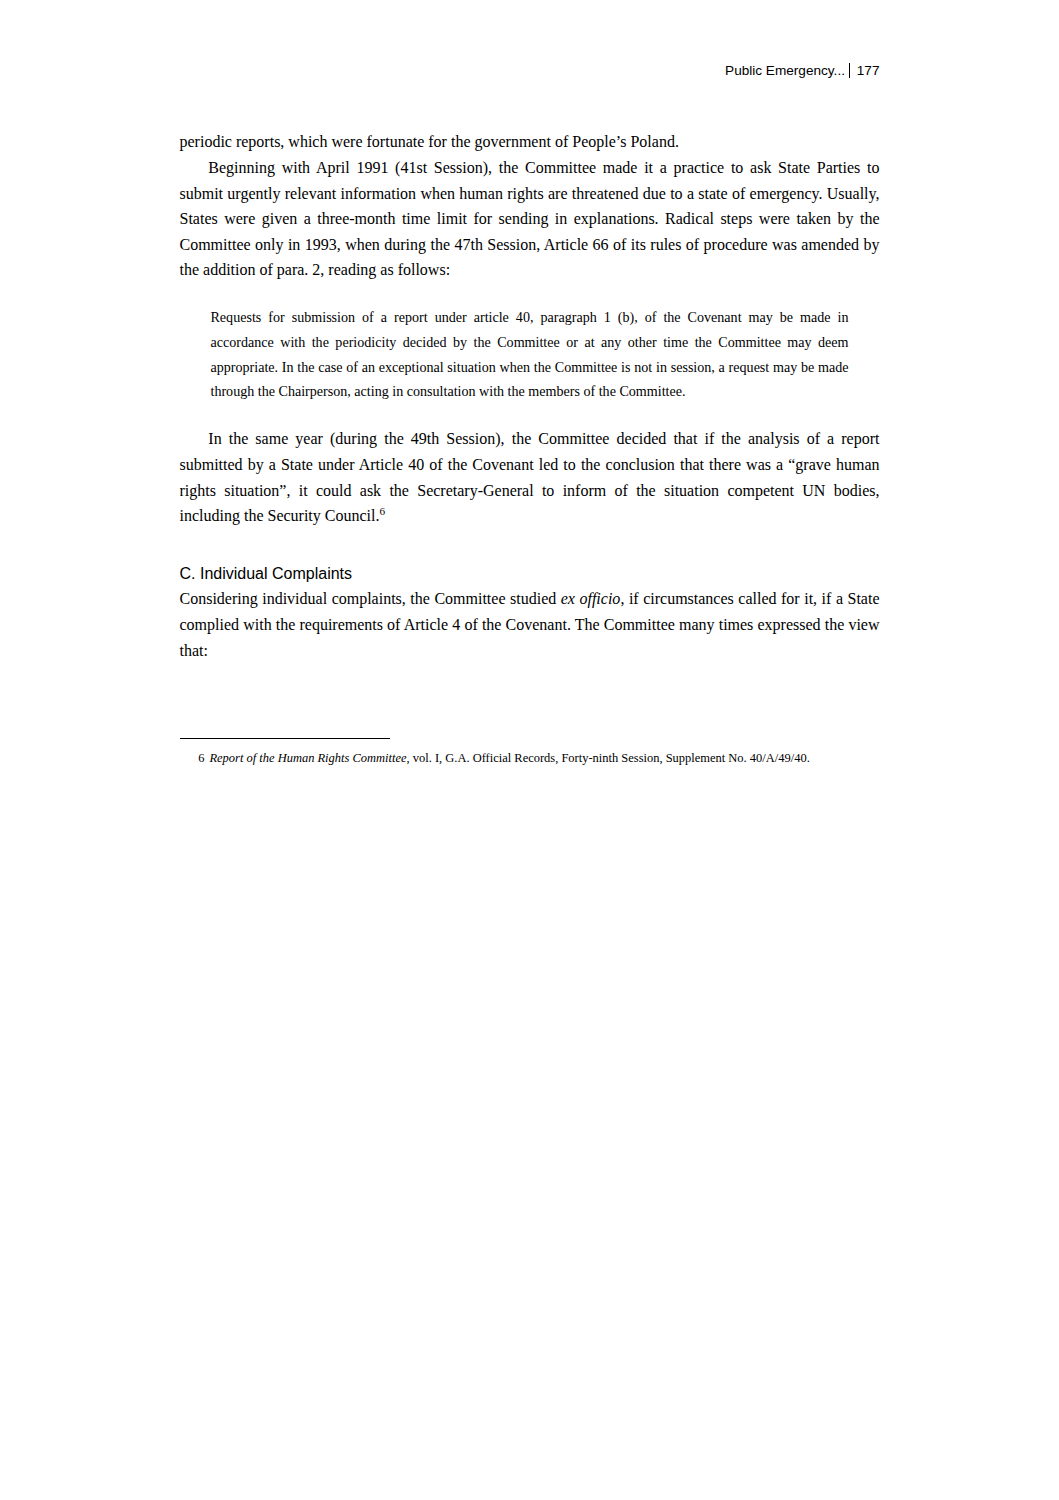Public Emergency...177
periodic reports, which were fortunate for the government of People’s Poland.
Beginning with April 1991 (41st Session), the Committee made it a practice to ask State Parties to submit urgently relevant information when human rights are threatened due to a state of emergency. Usually, States were given a three-month time limit for sending in explanations. Radical steps were taken by the Committee only in 1993, when during the 47th Session, Article 66 of its rules of procedure was amended by the addition of para. 2, reading as follows:
Requests for submission of a report under article 40, paragraph 1 (b), of the Covenant may be made in accordance with the periodicity decided by the Committee or at any other time the Committee may deem appropriate. In the case of an exceptional situation when the Committee is not in session, a request may be made through the Chairperson, acting in consultation with the members of the Committee.
In the same year (during the 49th Session), the Committee decided that if the analysis of a report submitted by a State under Article 40 of the Covenant led to the conclusion that there was a “grave human rights situation”, it could ask the Secretary-General to inform of the situation competent UN bodies, including the Security Council.6
C. Individual Complaints
Considering individual complaints, the Committee studied ex officio, if circumstances called for it, if a State complied with the requirements of Article 4 of the Covenant. The Committee many times expressed the view that:
6 Report of the Human Rights Committee, vol. I, G.A. Official Records, Forty-ninth Session, Supplement No. 40/A/49/40.